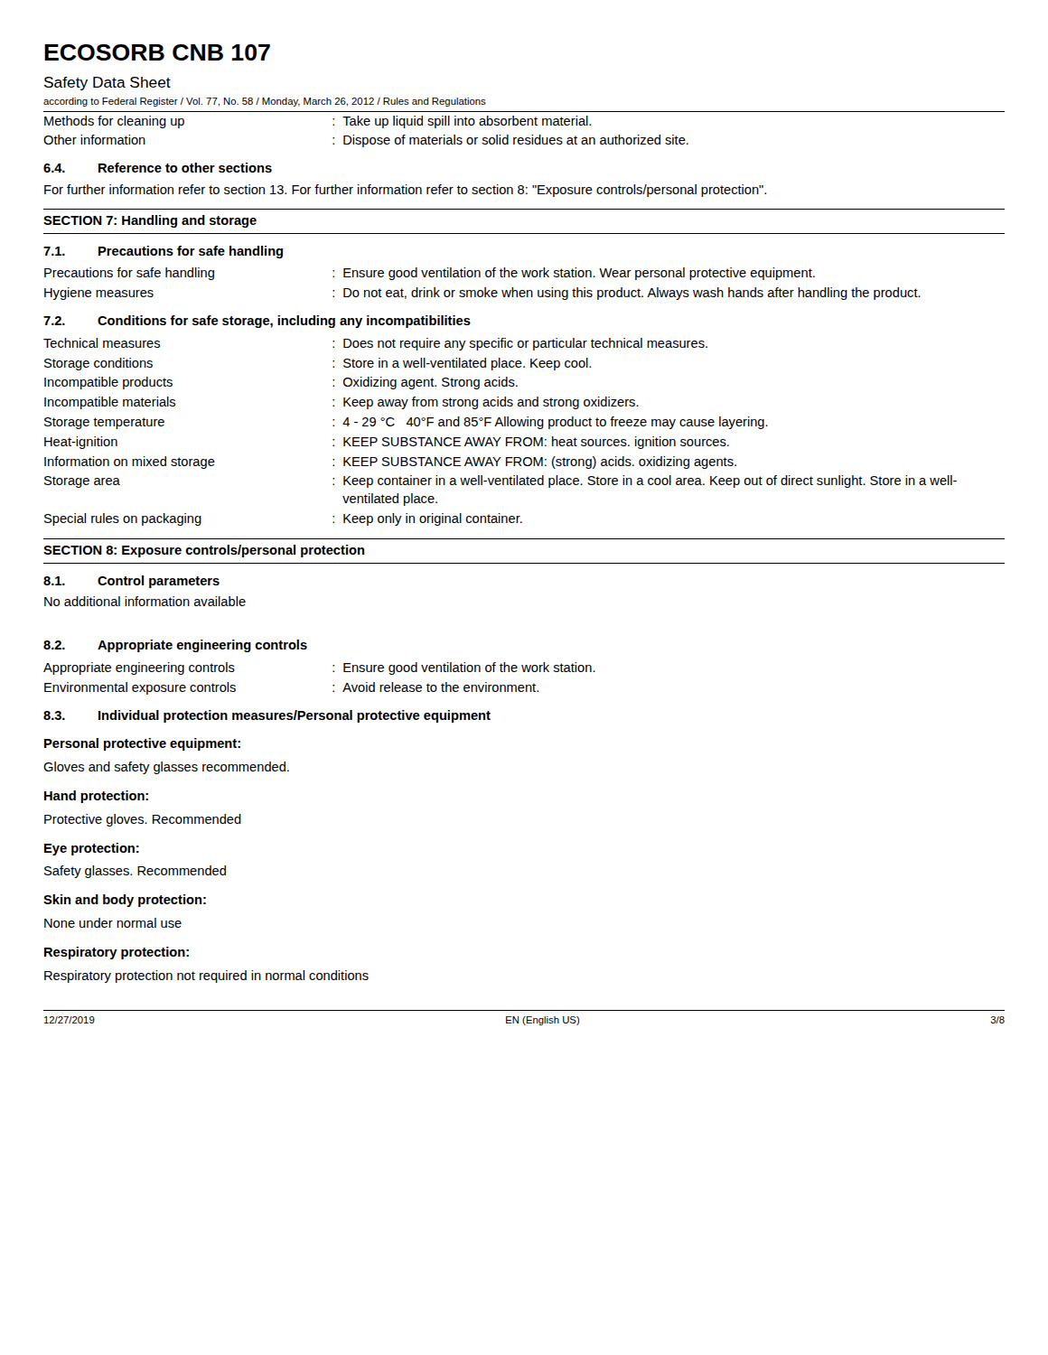ECOSORB CNB 107
Safety Data Sheet
according to Federal Register / Vol. 77, No. 58 / Monday, March 26, 2012 / Rules and Regulations
| Methods for cleaning up | : | Take up liquid spill into absorbent material. |
| Other information | : | Dispose of materials or solid residues at an authorized site. |
6.4. Reference to other sections
For further information refer to section 13. For further information refer to section 8: "Exposure controls/personal protection".
SECTION 7: Handling and storage
7.1. Precautions for safe handling
| Precautions for safe handling | : | Ensure good ventilation of the work station. Wear personal protective equipment. |
| Hygiene measures | : | Do not eat, drink or smoke when using this product. Always wash hands after handling the product. |
7.2. Conditions for safe storage, including any incompatibilities
| Technical measures | : | Does not require any specific or particular technical measures. |
| Storage conditions | : | Store in a well-ventilated place. Keep cool. |
| Incompatible products | : | Oxidizing agent. Strong acids. |
| Incompatible materials | : | Keep away from strong acids and strong oxidizers. |
| Storage temperature | : | 4 - 29 °C 40°F and 85°F Allowing product to freeze may cause layering. |
| Heat-ignition | : | KEEP SUBSTANCE AWAY FROM: heat sources. ignition sources. |
| Information on mixed storage | : | KEEP SUBSTANCE AWAY FROM: (strong) acids. oxidizing agents. |
| Storage area | : | Keep container in a well-ventilated place. Store in a cool area. Keep out of direct sunlight. Store in a well-ventilated place. |
| Special rules on packaging | : | Keep only in original container. |
SECTION 8: Exposure controls/personal protection
8.1. Control parameters
No additional information available
8.2. Appropriate engineering controls
| Appropriate engineering controls | : | Ensure good ventilation of the work station. |
| Environmental exposure controls | : | Avoid release to the environment. |
8.3. Individual protection measures/Personal protective equipment
Personal protective equipment:
Gloves and safety glasses recommended.
Hand protection:
Protective gloves. Recommended
Eye protection:
Safety glasses. Recommended
Skin and body protection:
None under normal use
Respiratory protection:
Respiratory protection not required in normal conditions
12/27/2019 EN (English US) 3/8